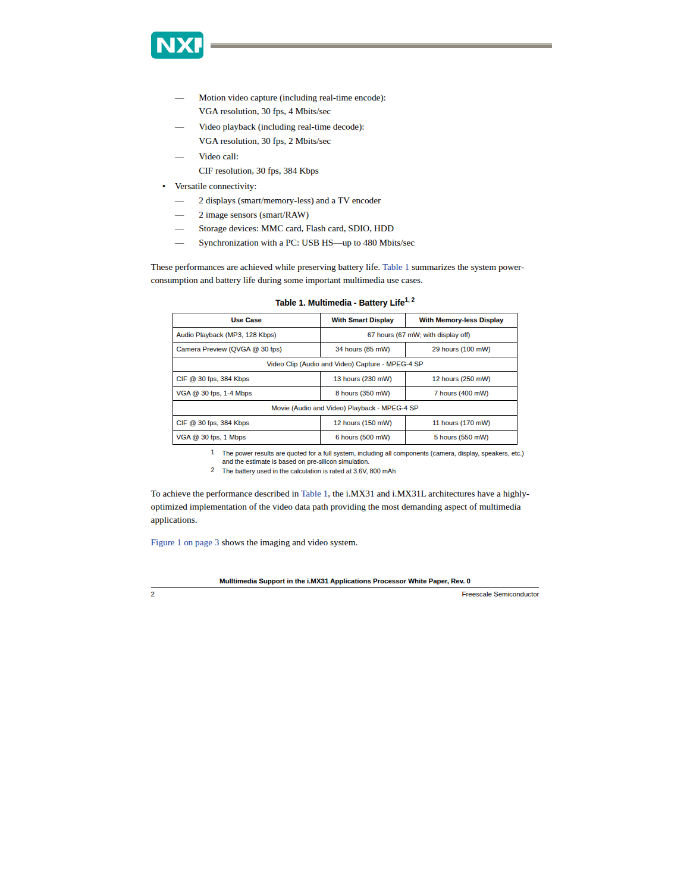—Motion video capture (including real-time encode):
VGA resolution, 30 fps, 4 Mbits/sec
—Video playback (including real-time decode):
VGA resolution, 30 fps, 2 Mbits/sec
—Video call:
CIF resolution, 30 fps, 384 Kbps
•Versatile connectivity:
—2 displays (smart/memory-less) and a TV encoder
—2 image sensors (smart/RAW)
—Storage devices: MMC card, Flash card, SDIO, HDD
—Synchronization with a PC: USB HS—up to 480 Mbits/sec
These performances are achieved while preserving battery life. Table 1 summarizes the system power-consumption and battery life during some important multimedia use cases.
Table 1. Multimedia - Battery Life1, 2
| Use Case | With Smart Display | With Memory-less Display |
| --- | --- | --- |
| Audio Playback (MP3, 128 Kbps) | 67 hours (67 mW; with display off) |
| Camera Preview (QVGA @ 30 fps) | 34 hours (85 mW) | 29 hours (100 mW) |
| Video Clip (Audio and Video) Capture - MPEG-4 SP |
| CIF @ 30 fps, 384 Kbps | 13 hours (230 mW) | 12 hours (250 mW) |
| VGA @ 30 fps, 1-4 Mbps | 8 hours (350 mW) | 7 hours (400 mW) |
| Movie (Audio and Video) Playback - MPEG-4 SP |
| CIF @ 30 fps, 384 Kbps | 12 hours (150 mW) | 11 hours (170 mW) |
| VGA @ 30 fps, 1 Mbps | 6 hours (500 mW) | 5 hours (550 mW) |
1 The power results are quoted for a full system, including all components (camera, display, speakers, etc.) and the estimate is based on pre-silicon simulation.
2 The battery used in the calculation is rated at 3.6V, 800 mAh
To achieve the performance described in Table 1, the i.MX31 and i.MX31L architectures have a highly-optimized implementation of the video data path providing the most demanding aspect of multimedia applications.
Figure 1 on page 3 shows the imaging and video system.
Mulltimedia Support in the i.MX31 Applications Processor White Paper, Rev. 0
2 Freescale Semiconductor